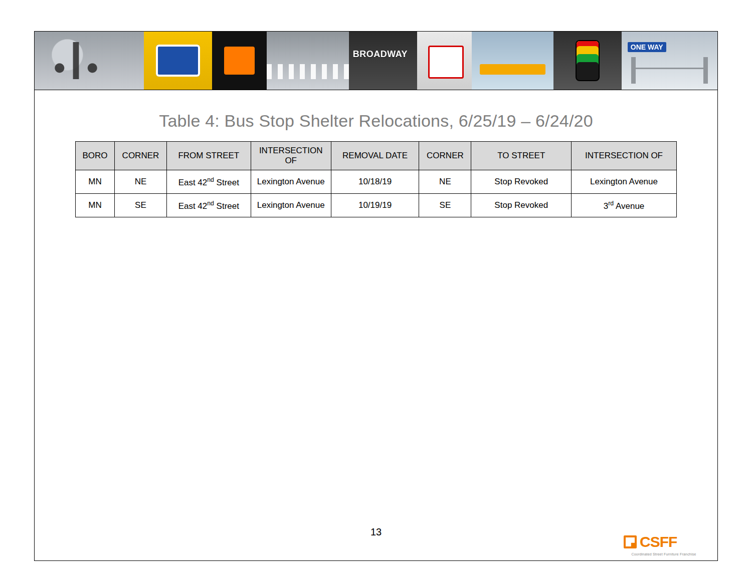Table 4: Bus Stop Shelter Relocations, 6/25/19 – 6/24/20
| BORO | CORNER | FROM STREET | INTERSECTION OF | REMOVAL DATE | CORNER | TO STREET | INTERSECTION OF |
| --- | --- | --- | --- | --- | --- | --- | --- |
| MN | NE | East 42 nd Street | Lexington Avenue | 10/18/19 | NE | Stop Revoked | Lexington Avenue |
| MN | SE | East 42 nd Street | Lexington Avenue | 10/19/19 | SE | Stop Revoked | 3 rd Avenue |
13
CSFF
Coordinated Street Furniture Franchise